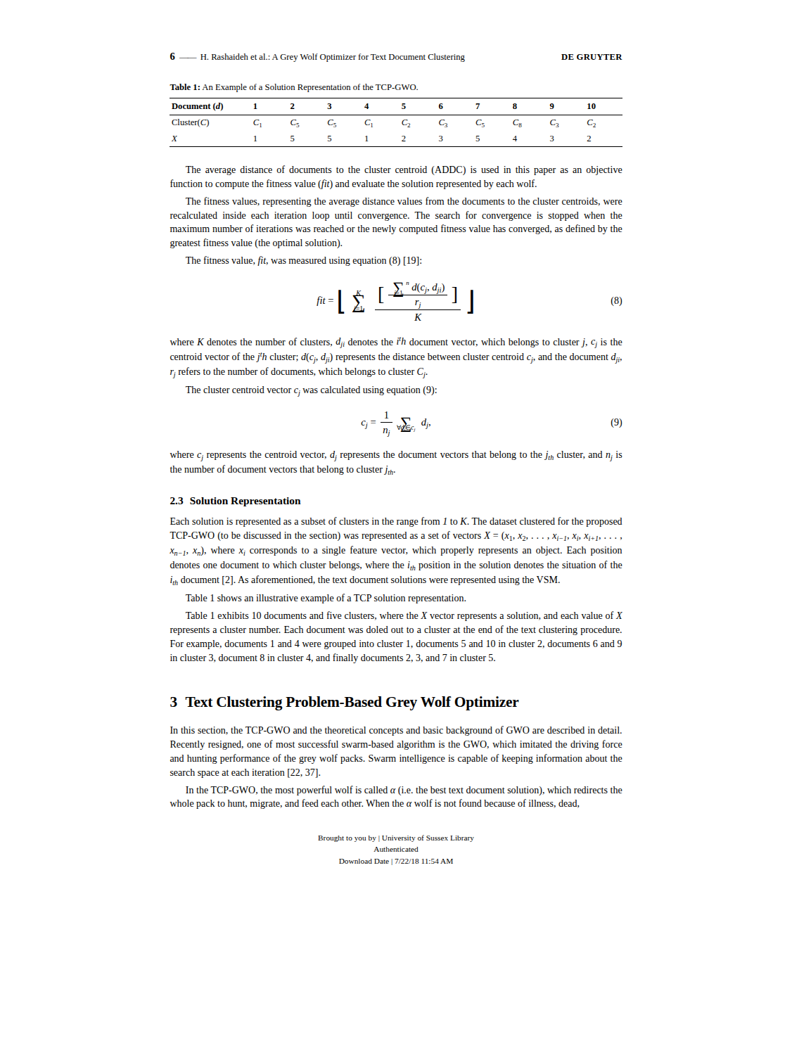6 —— H. Rashaideh et al.: A Grey Wolf Optimizer for Text Document Clustering
DE GRUYTER
Table 1: An Example of a Solution Representation of the TCP-GWO.
| Document ( d ) | 1 | 2 | 3 | 4 | 5 | 6 | 7 | 8 | 9 | 10 |
| --- | --- | --- | --- | --- | --- | --- | --- | --- | --- | --- |
| Cluster( C ) | C 1 | C 5 | C 5 | C 1 | C 2 | C 3 | C 5 | C 8 | C 3 | C 2 |
| X | 1 | 5 | 5 | 1 | 2 | 3 | 5 | 4 | 3 | 2 |
The average distance of documents to the cluster centroid (ADDC) is used in this paper as an objective function to compute the fitness value (fit) and evaluate the solution represented by each wolf.
The fitness values, representing the average distance values from the documents to the cluster centroids, were recalculated inside each iteration loop until convergence. The search for convergence is stopped when the maximum number of iterations was reached or the newly computed fitness value has converged, as defined by the greatest fitness value (the optimal solution).
The fitness value, fit, was measured using equation (8) [19]:
fit = ⌊ ∑Kj=1 [ ∑i=1n d(cj, dji) rj ] K ⌋
(8)
where K denotes the number of clusters, dji denotes the ith document vector, which belongs to cluster j, cj is the centroid vector of the jth cluster; d(cj, dji) represents the distance between cluster centroid cj, and the document dji, rj refers to the number of documents, which belongs to cluster Cj.
The cluster centroid vector cj was calculated using equation (9):
cj = 1 nj ∑∀dj∈cj dj,
(9)
where cj represents the centroid vector, dj represents the document vectors that belong to the jth cluster, and nj is the number of document vectors that belong to cluster jth.
2.3 Solution Representation
Each solution is represented as a subset of clusters in the range from 1 to K. The dataset clustered for the proposed TCP-GWO (to be discussed in the section) was represented as a set of vectors X = (x1, x2, . . . , xi−1, xi, xi+1, . . . , xn−1, xn), where xi corresponds to a single feature vector, which properly represents an object. Each position denotes one document to which cluster belongs, where the ith position in the solution denotes the situation of the ith document [2]. As aforementioned, the text document solutions were represented using the VSM.
Table 1 shows an illustrative example of a TCP solution representation.
Table 1 exhibits 10 documents and five clusters, where the X vector represents a solution, and each value of X represents a cluster number. Each document was doled out to a cluster at the end of the text clustering procedure. For example, documents 1 and 4 were grouped into cluster 1, documents 5 and 10 in cluster 2, documents 6 and 9 in cluster 3, document 8 in cluster 4, and finally documents 2, 3, and 7 in cluster 5.
3 Text Clustering Problem-Based Grey Wolf Optimizer
In this section, the TCP-GWO and the theoretical concepts and basic background of GWO are described in detail. Recently resigned, one of most successful swarm-based algorithm is the GWO, which imitated the driving force and hunting performance of the grey wolf packs. Swarm intelligence is capable of keeping information about the search space at each iteration [22, 37].
In the TCP-GWO, the most powerful wolf is called α (i.e. the best text document solution), which redirects the whole pack to hunt, migrate, and feed each other. When the α wolf is not found because of illness, dead,
Brought to you by | University of Sussex Library
Authenticated
Download Date | 7/22/18 11:54 AM